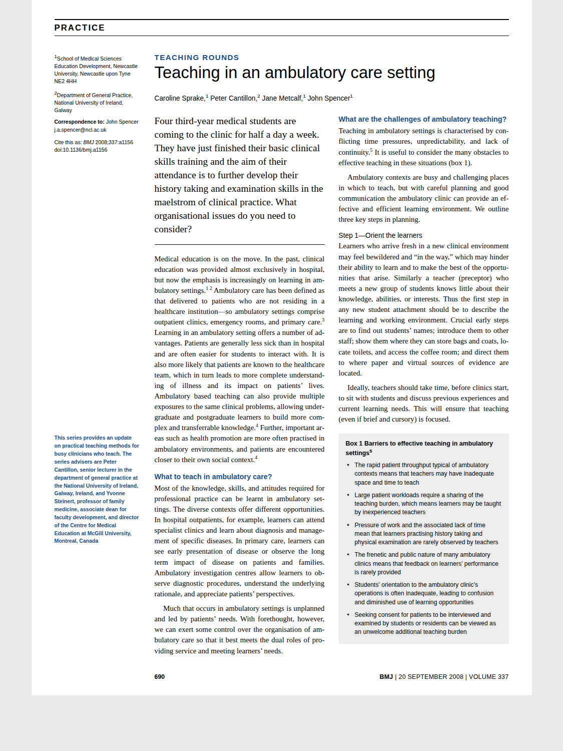Practice
1School of Medical Sciences Education Development, Newcastle University, Newcastle upon Tyne NE2 4HH
2Department of General Practice, National University of Ireland, Galway
Correspondence to: John Spencer j.a.spencer@ncl.ac.uk
Cite this as: BMJ 2008;337:a1156
doi:10.1136/bmj.a1156
This series provides an update on practical teaching methods for busy clinicians who teach. The series advisers are Peter Cantillon, senior lecturer in the department of general practice at the National University of Ireland, Galway, Ireland, and Yvonne Steinert, professor of family medicine, associate dean for faculty development, and director of the Centre for Medical Education at McGill University, Montreal, Canada
Teaching rounds
Teaching in an ambulatory care setting
Caroline Sprake,1 Peter Cantillon,2 Jane Metcalf,1 John Spencer1
Four third-year medical students are coming to the clinic for half a day a week. They have just finished their basic clinical skills training and the aim of their attendance is to further develop their history taking and examination skills in the maelstrom of clinical practice. What organisational issues do you need to consider?
Medical education is on the move. In the past, clinical education was provided almost exclusively in hospital, but now the emphasis is increasingly on learning in ambulatory settings.1 2 Ambulatory care has been defined as that delivered to patients who are not residing in a healthcare institution—so ambulatory settings comprise outpatient clinics, emergency rooms, and primary care.3 Learning in an ambulatory setting offers a number of advantages. Patients are generally less sick than in hospital and are often easier for students to interact with. It is also more likely that patients are known to the healthcare team, which in turn leads to more complete understanding of illness and its impact on patients’ lives. Ambulatory based teaching can also provide multiple exposures to the same clinical problems, allowing undergraduate and postgraduate learners to build more complex and transferrable knowledge.4 Further, important areas such as health promotion are more often practised in ambulatory environments, and patients are encountered closer to their own social context.4
What to teach in ambulatory care?
Most of the knowledge, skills, and attitudes required for professional practice can be learnt in ambulatory settings. The diverse contexts offer different opportunities. In hospital outpatients, for example, learners can attend specialist clinics and learn about diagnosis and management of specific diseases. In primary care, learners can see early presentation of disease or observe the long term impact of disease on patients and families. Ambulatory investigation centres allow learners to observe diagnostic procedures, understand the underlying rationale, and appreciate patients’ perspectives.
Much that occurs in ambulatory settings is unplanned and led by patients’ needs. With forethought, however, we can exert some control over the organisation of ambulatory care so that it best meets the dual roles of providing service and meeting learners’ needs.
What are the challenges of ambulatory teaching?
Teaching in ambulatory settings is characterised by conflicting time pressures, unpredictability, and lack of continuity.5 It is useful to consider the many obstacles to effective teaching in these situations (box 1).
Ambulatory contexts are busy and challenging places in which to teach, but with careful planning and good communication the ambulatory clinic can provide an effective and efficient learning environment. We outline three key steps in planning.
Step 1—Orient the learners
Learners who arrive fresh in a new clinical environment may feel bewildered and “in the way,” which may hinder their ability to learn and to make the best of the opportunities that arise. Similarly a teacher (preceptor) who meets a new group of students knows little about their knowledge, abilities, or interests. Thus the first step in any new student attachment should be to describe the learning and working environment. Crucial early steps are to find out students’ names; introduce them to other staff; show them where they can store bags and coats, locate toilets, and access the coffee room; and direct them to where paper and virtual sources of evidence are located.
Ideally, teachers should take time, before clinics start, to sit with students and discuss previous experiences and current learning needs. This will ensure that teaching (even if brief and cursory) is focused.
Box 1 Barriers to effective teaching in ambulatory settings5
The rapid patient throughput typical of ambulatory contexts means that teachers may have inadequate space and time to teach
Large patient workloads require a sharing of the teaching burden, which means learners may be taught by inexperienced teachers
Pressure of work and the associated lack of time mean that learners practising history taking and physical examination are rarely observed by teachers
The frenetic and public nature of many ambulatory clinics means that feedback on learners’ performance is rarely provided
Students' orientation to the ambulatory clinic's operations is often inadequate, leading to confusion and diminished use of learning opportunities
Seeking consent for patients to be interviewed and examined by students or residents can be viewed as an unwelcome additional teaching burden
690
BMJ | 20 SEPTEMBER 2008 | VOLUME 337